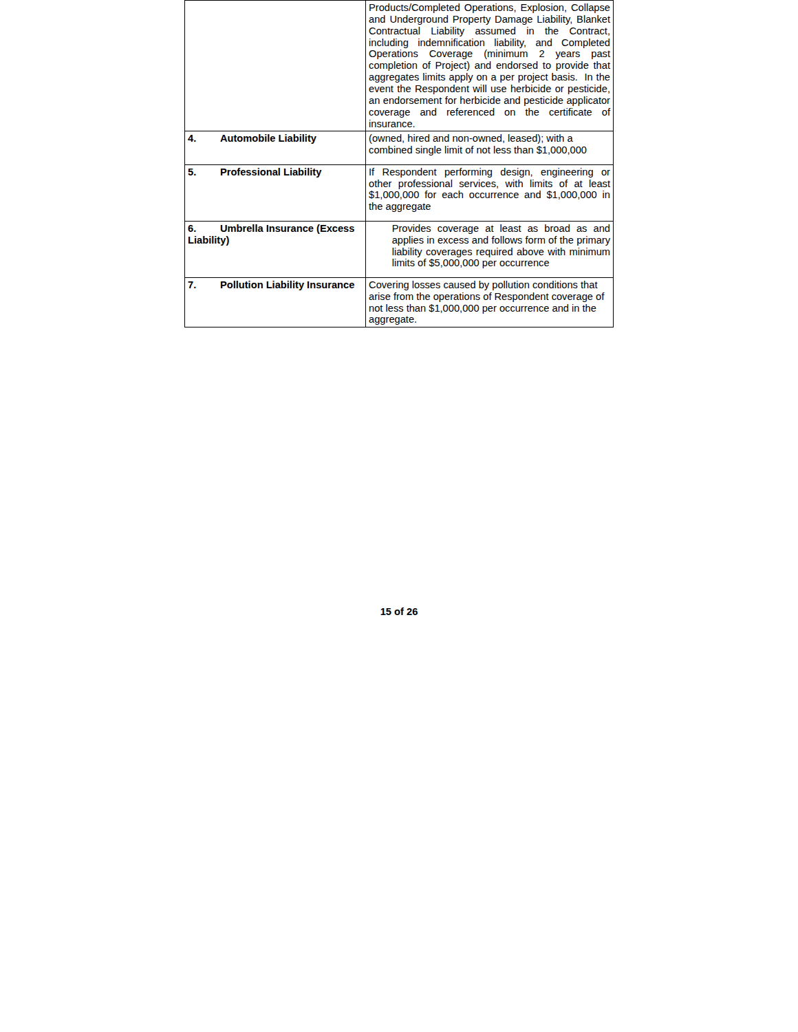| | Products/Completed Operations, Explosion, Collapse and Underground Property Damage Liability, Blanket Contractual Liability assumed in the Contract, including indemnification liability, and Completed Operations Coverage (minimum 2 years past completion of Project) and endorsed to provide that aggregates limits apply on a per project basis. In the event the Respondent will use herbicide or pesticide, an endorsement for herbicide and pesticide applicator coverage and referenced on the certificate of insurance. |
| 4. Automobile Liability | (owned, hired and non-owned, leased); with a combined single limit of not less than $1,000,000 |
| 5. Professional Liability | If Respondent performing design, engineering or other professional services, with limits of at least $1,000,000 for each occurrence and $1,000,000 in the aggregate |
| 6. Umbrella Insurance (Excess Liability) | Provides coverage at least as broad as and applies in excess and follows form of the primary liability coverages required above with minimum limits of $5,000,000 per occurrence |
| 7. Pollution Liability Insurance | Covering losses caused by pollution conditions that arise from the operations of Respondent coverage of not less than $1,000,000 per occurrence and in the aggregate. |
15 of 26